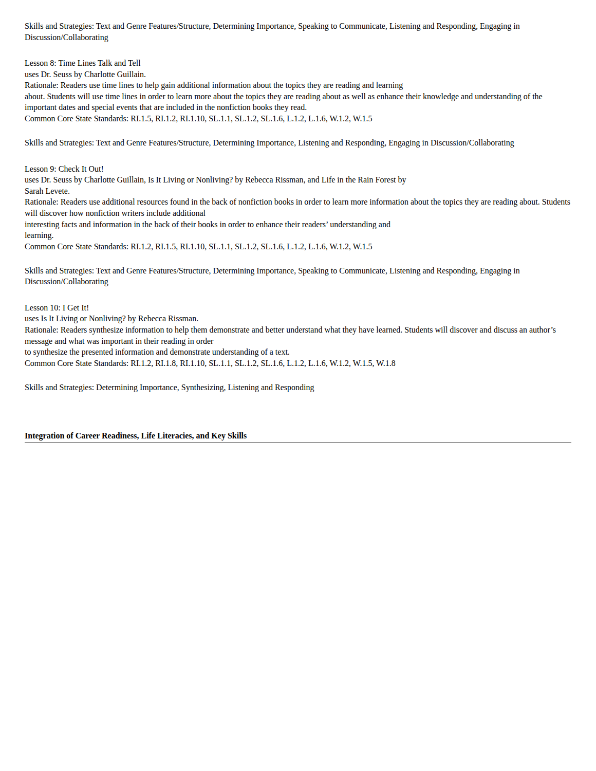Skills and Strategies: Text and Genre Features/Structure, Determining Importance, Speaking to Communicate, Listening and Responding, Engaging in Discussion/Collaborating
Lesson 8: Time Lines Talk and Tell
uses Dr. Seuss by Charlotte Guillain.
Rationale: Readers use time lines to help gain additional information about the topics they are reading and learning
about. Students will use time lines in order to learn more about the topics they are reading about as well as enhance their knowledge and understanding of the important dates and special events that are included in the nonfiction books they read.
Common Core State Standards: RI.1.5, RI.1.2, RI.1.10, SL.1.1, SL.1.2, SL.1.6, L.1.2, L.1.6, W.1.2, W.1.5
Skills and Strategies: Text and Genre Features/Structure, Determining Importance, Listening and Responding, Engaging in Discussion/Collaborating
Lesson 9: Check It Out!
uses Dr. Seuss by Charlotte Guillain, Is It Living or Nonliving? by Rebecca Rissman, and Life in the Rain Forest by
Sarah Levete.
Rationale: Readers use additional resources found in the back of nonfiction books in order to learn more information about the topics they are reading about. Students will discover how nonfiction writers include additional
interesting facts and information in the back of their books in order to enhance their readers’ understanding and
learning.
Common Core State Standards: RI.1.2, RI.1.5, RI.1.10, SL.1.1, SL.1.2, SL.1.6, L.1.2, L.1.6, W.1.2, W.1.5
Skills and Strategies: Text and Genre Features/Structure, Determining Importance, Speaking to Communicate, Listening and Responding, Engaging in Discussion/Collaborating
Lesson 10: I Get It!
uses Is It Living or Nonliving? by Rebecca Rissman.
Rationale: Readers synthesize information to help them demonstrate and better understand what they have learned. Students will discover and discuss an author’s message and what was important in their reading in order
to synthesize the presented information and demonstrate understanding of a text.
Common Core State Standards: RI.1.2, RI.1.8, RI.1.10, SL.1.1, SL.1.2, SL.1.6, L.1.2, L.1.6, W.1.2, W.1.5, W.1.8
Skills and Strategies: Determining Importance, Synthesizing, Listening and Responding
Integration of Career Readiness, Life Literacies, and Key Skills